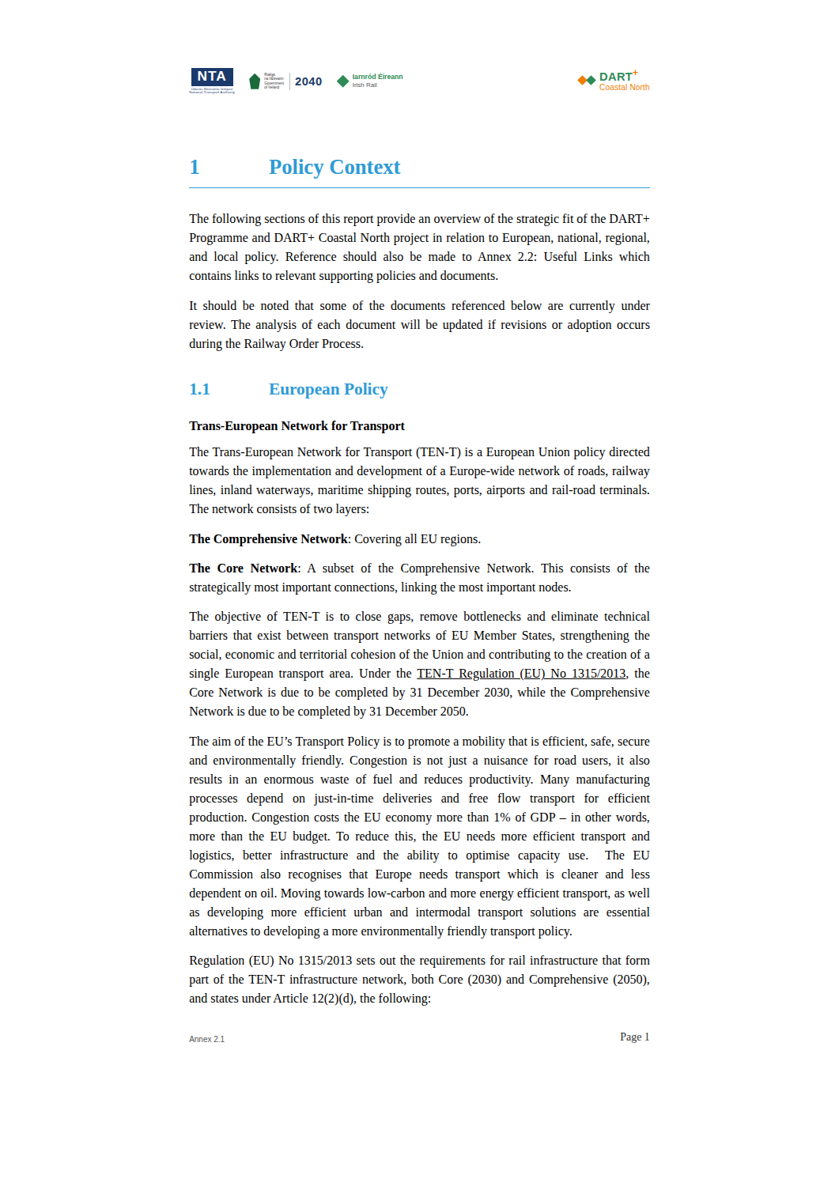NTA
Údarás Náisiúnta Iompair
National Transport Authority
Rialtas
na hÉireann
Government
of Ireland
2040
Iarnród ÉireannIrish Rail
DART+
Coastal North
1 Policy Context
The following sections of this report provide an overview of the strategic fit of the DART+ Programme and DART+ Coastal North project in relation to European, national, regional, and local policy. Reference should also be made to Annex 2.2: Useful Links which contains links to relevant supporting policies and documents.
It should be noted that some of the documents referenced below are currently under review. The analysis of each document will be updated if revisions or adoption occurs during the Railway Order Process.
1.1 European Policy
Trans-European Network for Transport
The Trans-European Network for Transport (TEN-T) is a European Union policy directed towards the implementation and development of a Europe-wide network of roads, railway lines, inland waterways, maritime shipping routes, ports, airports and rail-road terminals. The network consists of two layers:
The Comprehensive Network: Covering all EU regions.
The Core Network: A subset of the Comprehensive Network. This consists of the strategically most important connections, linking the most important nodes.
The objective of TEN-T is to close gaps, remove bottlenecks and eliminate technical barriers that exist between transport networks of EU Member States, strengthening the social, economic and territorial cohesion of the Union and contributing to the creation of a single European transport area. Under the TEN-T Regulation (EU) No 1315/2013, the Core Network is due to be completed by 31 December 2030, while the Comprehensive Network is due to be completed by 31 December 2050.
The aim of the EU’s Transport Policy is to promote a mobility that is efficient, safe, secure and environmentally friendly. Congestion is not just a nuisance for road users, it also results in an enormous waste of fuel and reduces productivity. Many manufacturing processes depend on just-in-time deliveries and free flow transport for efficient production. Congestion costs the EU economy more than 1% of GDP – in other words, more than the EU budget. To reduce this, the EU needs more efficient transport and logistics, better infrastructure and the ability to optimise capacity use. The EU Commission also recognises that Europe needs transport which is cleaner and less dependent on oil. Moving towards low-carbon and more energy efficient transport, as well as developing more efficient urban and intermodal transport solutions are essential alternatives to developing a more environmentally friendly transport policy.
Regulation (EU) No 1315/2013 sets out the requirements for rail infrastructure that form part of the TEN-T infrastructure network, both Core (2030) and Comprehensive (2050), and states under Article 12(2)(d), the following:
Annex 2.1
Page 1